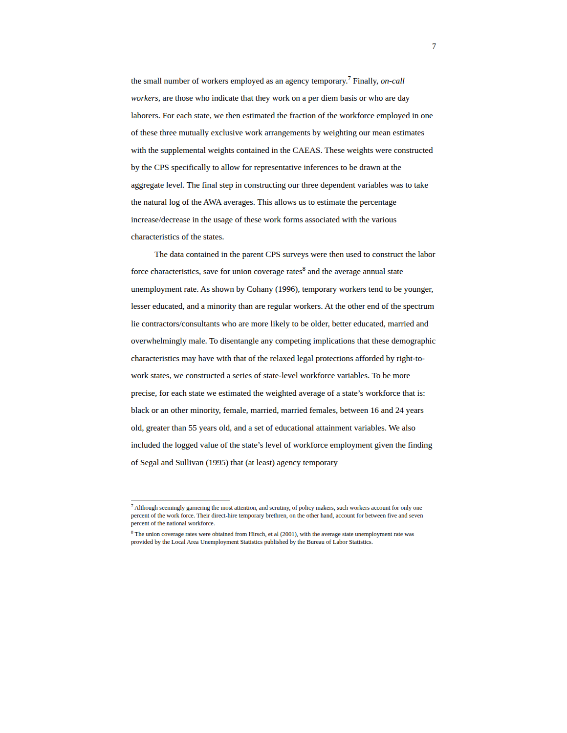7
the small number of workers employed as an agency temporary.7 Finally, on-call workers, are those who indicate that they work on a per diem basis or who are day laborers. For each state, we then estimated the fraction of the workforce employed in one of these three mutually exclusive work arrangements by weighting our mean estimates with the supplemental weights contained in the CAEAS. These weights were constructed by the CPS specifically to allow for representative inferences to be drawn at the aggregate level. The final step in constructing our three dependent variables was to take the natural log of the AWA averages. This allows us to estimate the percentage increase/decrease in the usage of these work forms associated with the various characteristics of the states.
The data contained in the parent CPS surveys were then used to construct the labor force characteristics, save for union coverage rates8 and the average annual state unemployment rate. As shown by Cohany (1996), temporary workers tend to be younger, lesser educated, and a minority than are regular workers. At the other end of the spectrum lie contractors/consultants who are more likely to be older, better educated, married and overwhelmingly male. To disentangle any competing implications that these demographic characteristics may have with that of the relaxed legal protections afforded by right-to-work states, we constructed a series of state-level workforce variables. To be more precise, for each state we estimated the weighted average of a state’s workforce that is: black or an other minority, female, married, married females, between 16 and 24 years old, greater than 55 years old, and a set of educational attainment variables. We also included the logged value of the state’s level of workforce employment given the finding of Segal and Sullivan (1995) that (at least) agency temporary
7 Although seemingly garnering the most attention, and scrutiny, of policy makers, such workers account for only one percent of the work force. Their direct-hire temporary brethren, on the other hand, account for between five and seven percent of the national workforce.
8 The union coverage rates were obtained from Hirsch, et al (2001), with the average state unemployment rate was provided by the Local Area Unemployment Statistics published by the Bureau of Labor Statistics.